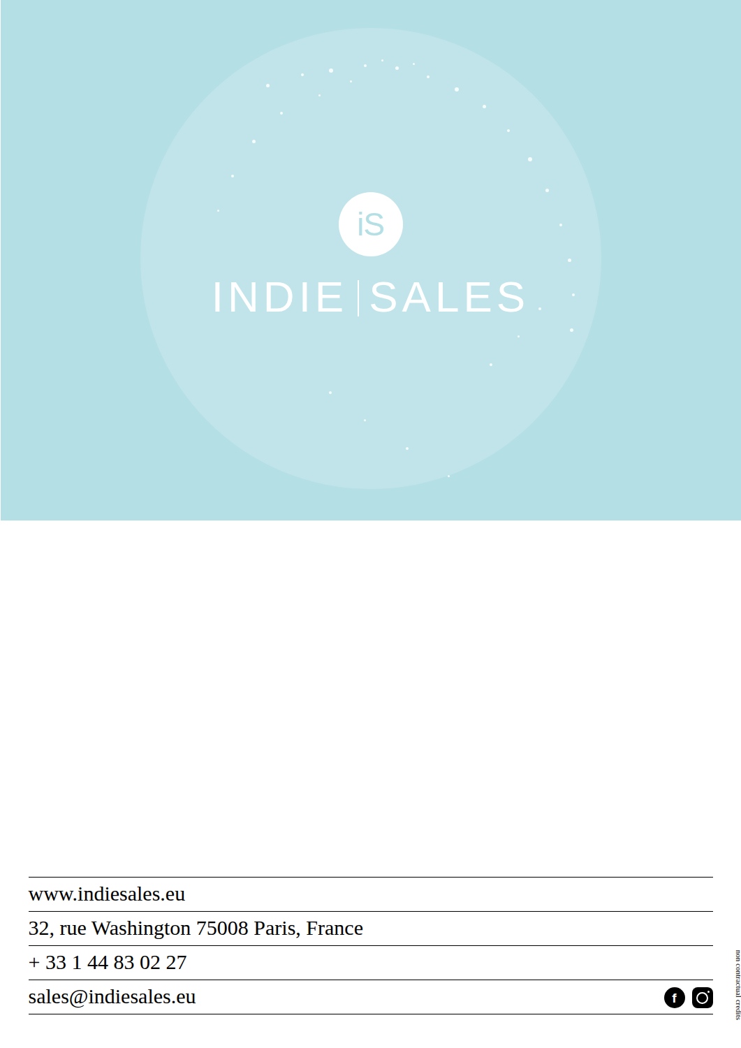iS
INDIE SALES
www.indiesales.eu
32, rue Washington 75008 Paris, France
+ 33 1 44 83 02 27
sales@indiesales.eu f
non contractual credits